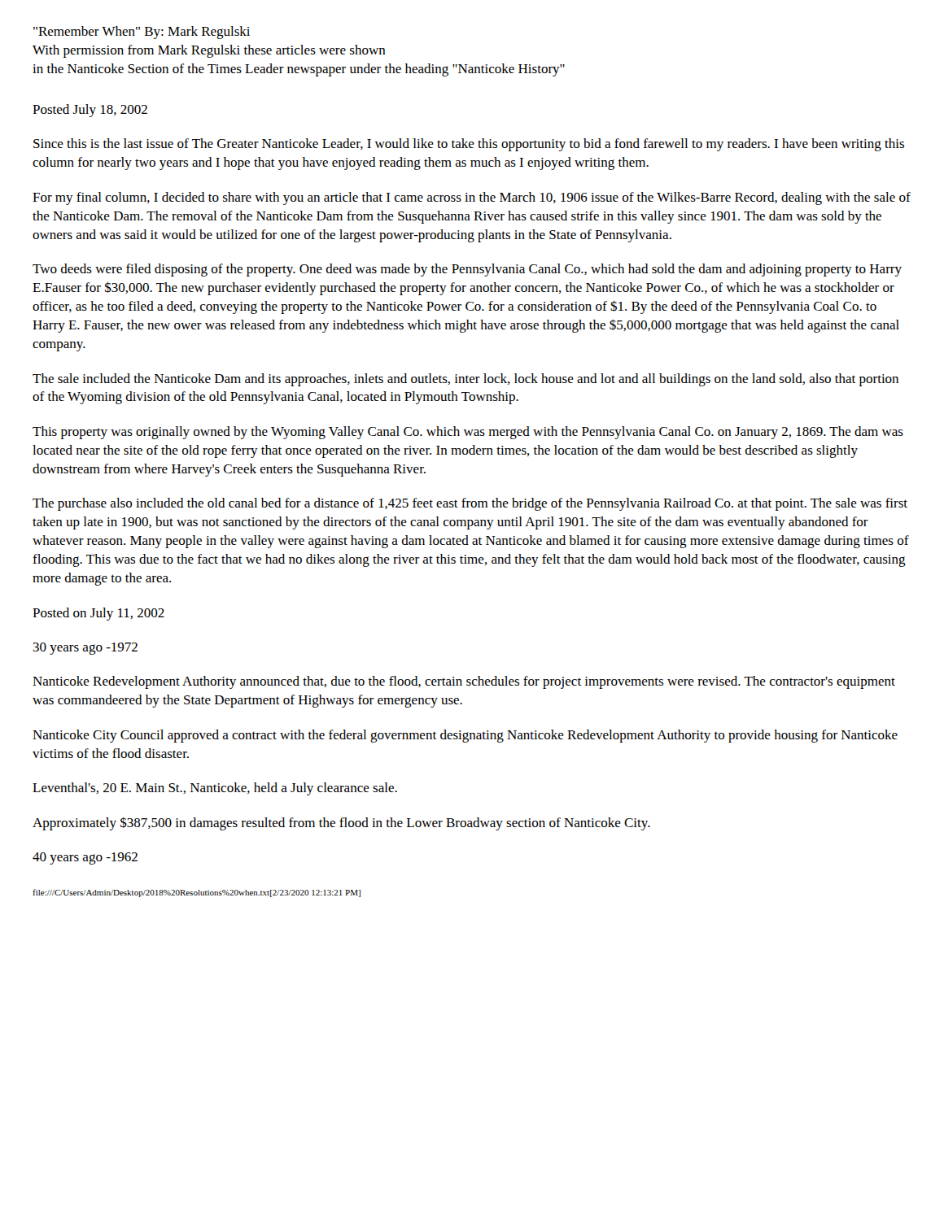"Remember When" By: Mark Regulski
With permission from Mark Regulski these articles were shown
in the Nanticoke Section of the Times Leader newspaper under the heading "Nanticoke History"
Posted July 18, 2002
Since this is the last issue of The Greater Nanticoke Leader, I would like to take this opportunity to bid a fond farewell to my readers. I have been writing this column for nearly two years and I hope that you have enjoyed reading them as much as I enjoyed writing them.
For my final column, I decided to share with you an article that I came across in the March 10, 1906 issue of the Wilkes-Barre Record, dealing with the sale of the Nanticoke Dam. The removal of the Nanticoke Dam from the Susquehanna River has caused strife in this valley since 1901. The dam was sold by the owners and was said it would be utilized for one of the largest power-producing plants in the State of Pennsylvania.
Two deeds were filed disposing of the property. One deed was made by the Pennsylvania Canal Co., which had sold the dam and adjoining property to Harry E.Fauser for $30,000. The new purchaser evidently purchased the property for another concern, the Nanticoke Power Co., of which he was a stockholder or officer, as he too filed a deed, conveying the property to the Nanticoke Power Co. for a consideration of $1. By the deed of the Pennsylvania Coal Co. to Harry E. Fauser, the new ower was released from any indebtedness which might have arose through the $5,000,000 mortgage that was held against the canal company.
The sale included the Nanticoke Dam and its approaches, inlets and outlets, inter lock, lock house and lot and all buildings on the land sold, also that portion of the Wyoming division of the old Pennsylvania Canal, located in Plymouth Township.
This property was originally owned by the Wyoming Valley Canal Co. which was merged with the Pennsylvania Canal Co. on January 2, 1869. The dam was located near the site of the old rope ferry that once operated on the river. In modern times, the location of the dam would be best described as slightly downstream from where Harvey's Creek enters the Susquehanna River.
The purchase also included the old canal bed for a distance of 1,425 feet east from the bridge of the Pennsylvania Railroad Co. at that point. The sale was first taken up late in 1900, but was not sanctioned by the directors of the canal company until April 1901. The site of the dam was eventually abandoned for whatever reason. Many people in the valley were against having a dam located at Nanticoke and blamed it for causing more extensive damage during times of flooding. This was due to the fact that we had no dikes along the river at this time, and they felt that the dam would hold back most of the floodwater, causing more damage to the area.
Posted on July 11, 2002
30 years ago -1972
Nanticoke Redevelopment Authority announced that, due to the flood, certain schedules for project improvements were revised. The contractor's equipment was commandeered by the State Department of Highways for emergency use.
Nanticoke City Council approved a contract with the federal government designating Nanticoke Redevelopment Authority to provide housing for Nanticoke victims of the flood disaster.
Leventhal's, 20 E. Main St., Nanticoke, held a July clearance sale.
Approximately $387,500 in damages resulted from the flood in the Lower Broadway section of Nanticoke City.
40 years ago -1962
file:///C/Users/Admin/Desktop/2018%20Resolutions%20when.txt[2/23/2020 12:13:21 PM]